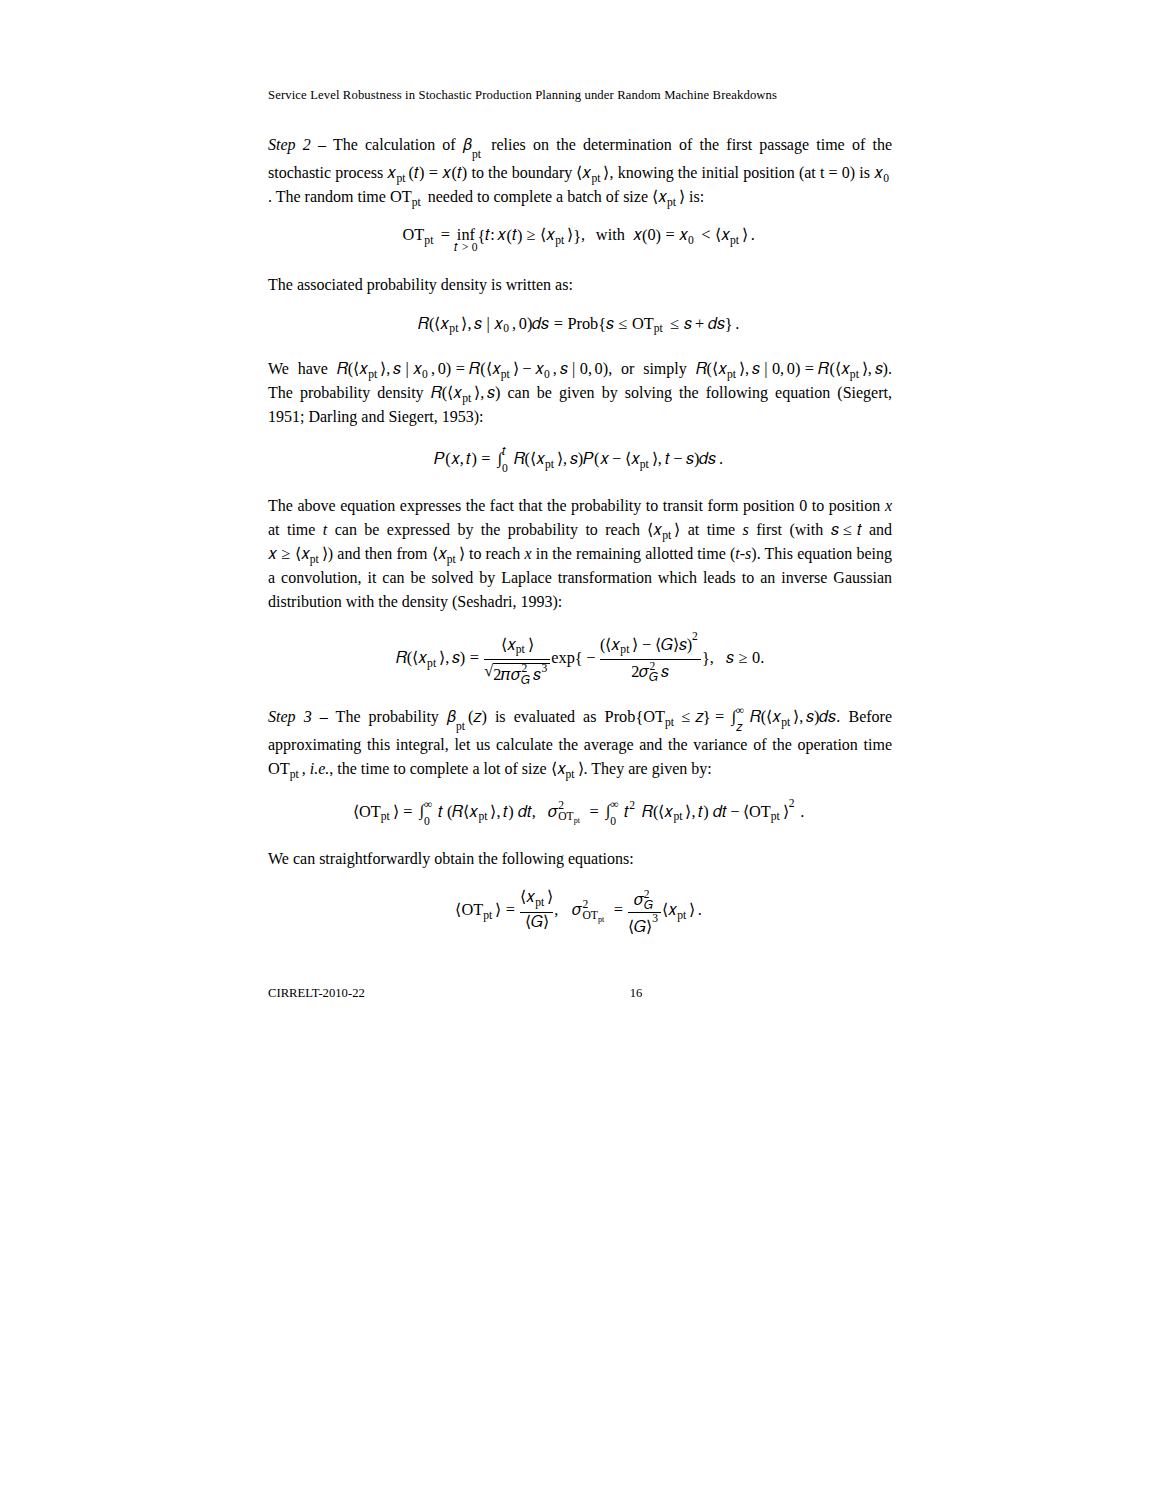Service Level Robustness in Stochastic Production Planning under Random Machine Breakdowns
Step 2 – The calculation of βpt relies on the determination of the first passage time of the stochastic process xpt(t)=x(t) to the boundary ⟨xpt⟩, knowing the initial position (at t = 0) is x0. The random time OTpt needed to complete a batch of size ⟨xpt⟩ is:
OTpt = inf t>0 { t : x(t) ≥ ⟨xpt⟩ } , with x(0) = x0 < ⟨xpt⟩ .
The associated probability density is written as:
R ( ⟨xpt⟩ ,s | x0 ,0 ) ds = Prob { s ≤ OTpt ≤ s+ds } .
We have R(⟨xpt⟩,s|x0,0)=R(⟨xpt⟩−x0,s|0,0), or simply R(⟨xpt⟩,s|0,0)=R(⟨xpt⟩,s). The probability density R(⟨xpt⟩,s) can be given by solving the following equation (Siegert, 1951; Darling and Siegert, 1953):
P(x,t) = ∫ 0 t R ( ⟨xpt⟩ ,s ) P ( x − ⟨xpt⟩ , t−s ) ds .
The above equation expresses the fact that the probability to transit form position 0 to position x at time t can be expressed by the probability to reach ⟨xpt⟩ at time s first (with s≤t and x≥⟨xpt⟩) and then from ⟨xpt⟩ to reach x in the remaining allotted time (t-s). This equation being a convolution, it can be solved by Laplace transformation which leads to an inverse Gaussian distribution with the density (Seshadri, 1993):
R ( ⟨xpt⟩ ,s ) = ⟨xpt⟩ 2π σG2 s3 exp { − ( ⟨xpt⟩ − ⟨G⟩ s ) 2 2 σG2 s } , s≥0.
Step 3 – The probability βpt(z) is evaluated as Prob{OTpt≤z}=∫z∞R(⟨xpt⟩,s)ds. Before approximating this integral, let us calculate the average and the variance of the operation time OTpt, i.e., the time to complete a lot of size ⟨xpt⟩. They are given by:
⟨OTpt⟩ = ∫ 0 ∞ t ( R ⟨xpt⟩ ,t ) dt , σ OTpt 2 = ∫ 0 ∞ t2 R ( ⟨xpt⟩ ,t ) dt − ⟨OTpt⟩ 2 .
We can straightforwardly obtain the following equations:
⟨OTpt⟩ = ⟨xpt⟩ ⟨G⟩ , σ OTpt 2 = σG2 ⟨G⟩ 3 ⟨xpt⟩ .
CIRRELT-2010-22 16